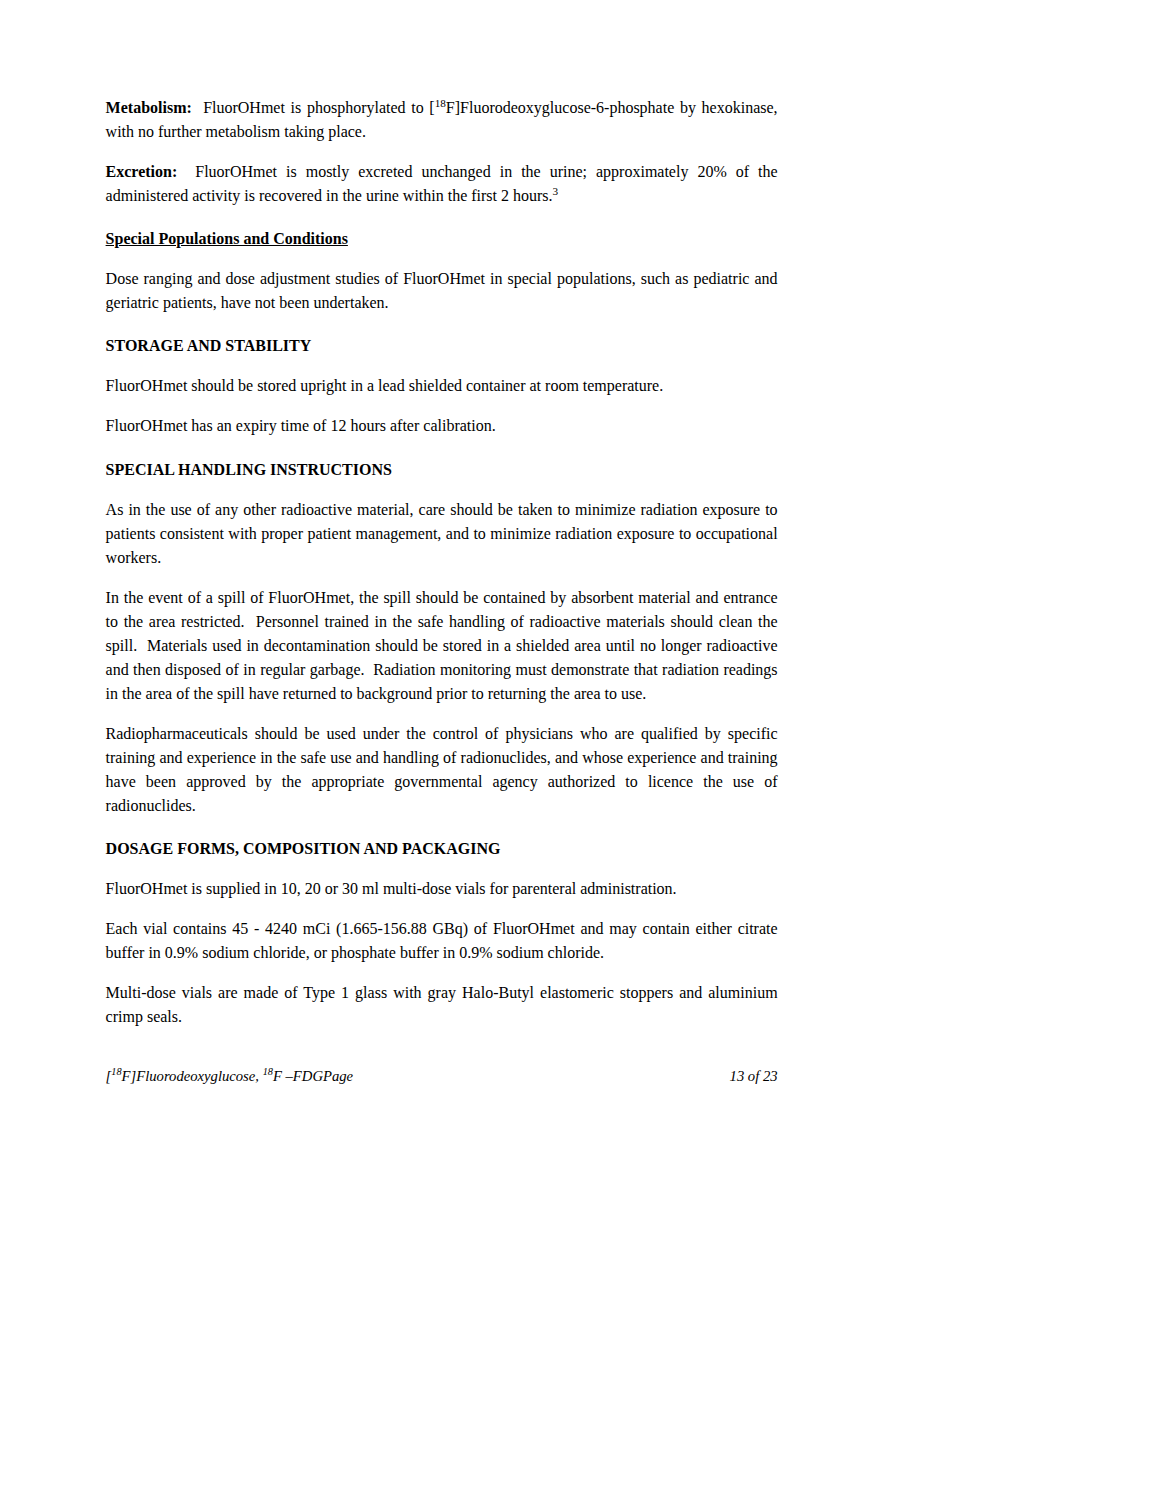Metabolism: FluorOHmet is phosphorylated to [18F]Fluorodeoxyglucose-6-phosphate by hexokinase, with no further metabolism taking place.
Excretion: FluorOHmet is mostly excreted unchanged in the urine; approximately 20% of the administered activity is recovered in the urine within the first 2 hours.3
Special Populations and Conditions
Dose ranging and dose adjustment studies of FluorOHmet in special populations, such as pediatric and geriatric patients, have not been undertaken.
Storage and Stability
FluorOHmet should be stored upright in a lead shielded container at room temperature.
FluorOHmet has an expiry time of 12 hours after calibration.
Special Handling Instructions
As in the use of any other radioactive material, care should be taken to minimize radiation exposure to patients consistent with proper patient management, and to minimize radiation exposure to occupational workers.
In the event of a spill of FluorOHmet, the spill should be contained by absorbent material and entrance to the area restricted. Personnel trained in the safe handling of radioactive materials should clean the spill. Materials used in decontamination should be stored in a shielded area until no longer radioactive and then disposed of in regular garbage. Radiation monitoring must demonstrate that radiation readings in the area of the spill have returned to background prior to returning the area to use.
Radiopharmaceuticals should be used under the control of physicians who are qualified by specific training and experience in the safe use and handling of radionuclides, and whose experience and training have been approved by the appropriate governmental agency authorized to licence the use of radionuclides.
Dosage Forms, Composition and Packaging
FluorOHmet is supplied in 10, 20 or 30 ml multi-dose vials for parenteral administration.
Each vial contains 45 - 4240 mCi (1.665-156.88 GBq) of FluorOHmet and may contain either citrate buffer in 0.9% sodium chloride, or phosphate buffer in 0.9% sodium chloride.
Multi-dose vials are made of Type 1 glass with gray Halo-Butyl elastomeric stoppers and aluminium crimp seals.
[18F]Fluorodeoxyglucose, 18F –FDGPage 13 of 23